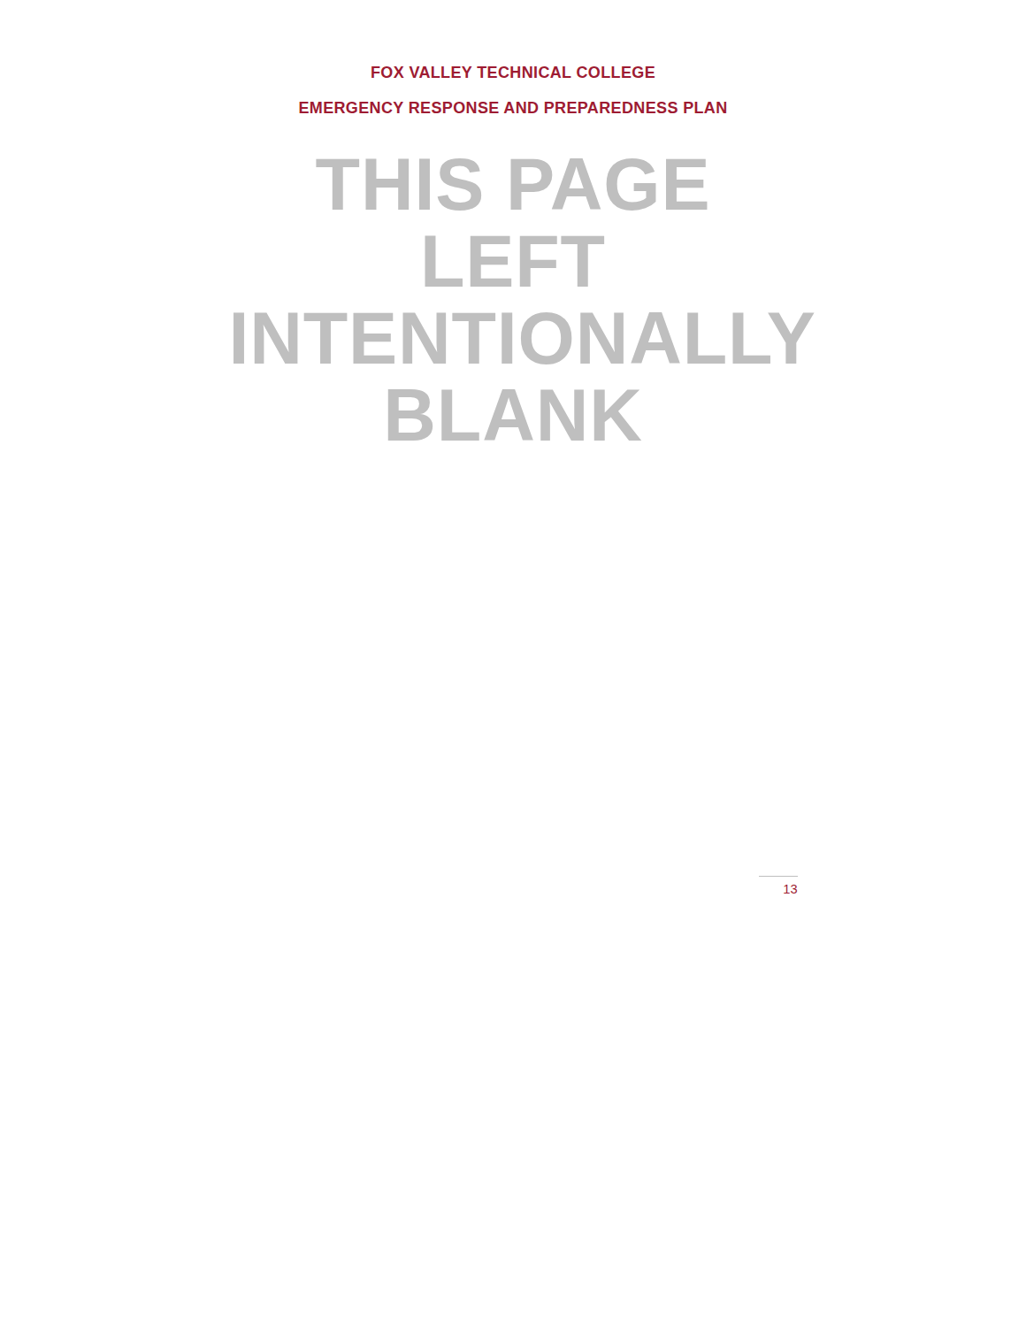Fox Valley Technical College
Emergency Response and Preparedness Plan
This page left intentionally blank
13